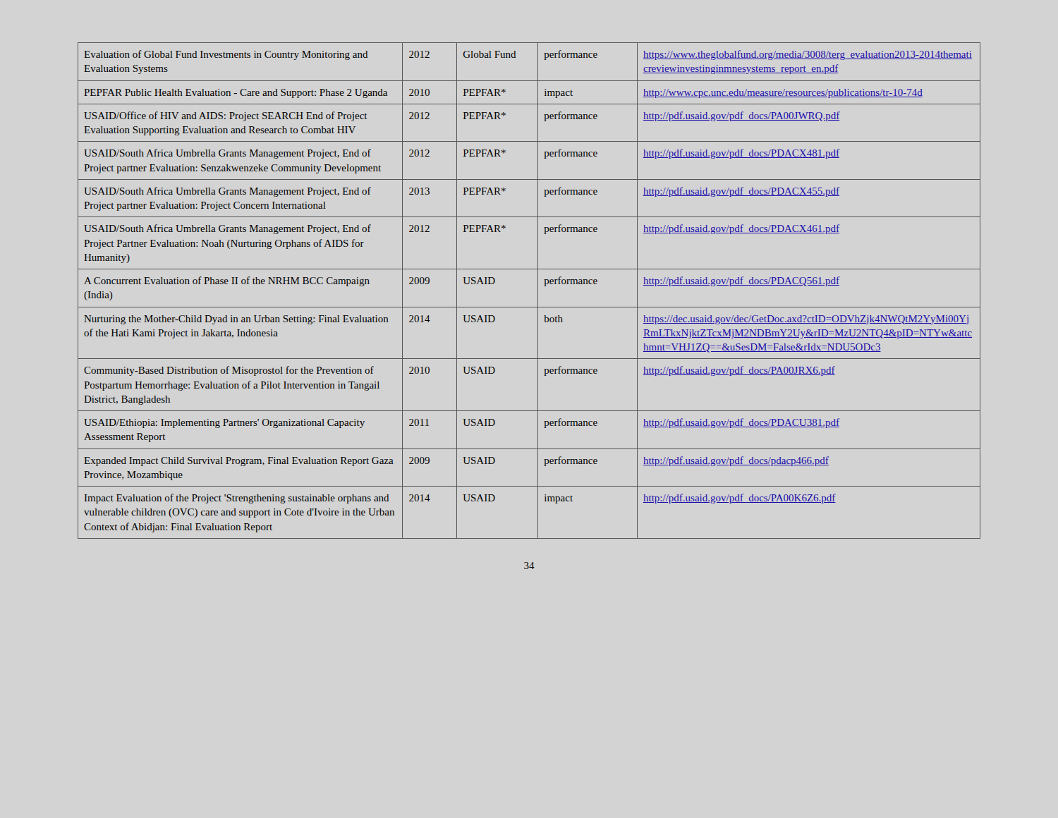| Evaluation of Global Fund Investments in Country Monitoring and Evaluation Systems | 2012 | Global Fund | performance | https://www.theglobalfund.org/media/3008/terg_evaluation2013-2014thematicreviewinvestinginmnesystems_report_en.pdf |
| PEPFAR Public Health Evaluation - Care and Support: Phase 2 Uganda | 2010 | PEPFAR* | impact | http://www.cpc.unc.edu/measure/resources/publications/tr-10-74d |
| USAID/Office of HIV and AIDS: Project SEARCH End of Project Evaluation Supporting Evaluation and Research to Combat HIV | 2012 | PEPFAR* | performance | http://pdf.usaid.gov/pdf_docs/PA00JWRQ.pdf |
| USAID/South Africa Umbrella Grants Management Project, End of Project partner Evaluation: Senzakwenzeke Community Development | 2012 | PEPFAR* | performance | http://pdf.usaid.gov/pdf_docs/PDACX481.pdf |
| USAID/South Africa Umbrella Grants Management Project, End of Project partner Evaluation: Project Concern International | 2013 | PEPFAR* | performance | http://pdf.usaid.gov/pdf_docs/PDACX455.pdf |
| USAID/South Africa Umbrella Grants Management Project, End of Project Partner Evaluation: Noah (Nurturing Orphans of AIDS for Humanity) | 2012 | PEPFAR* | performance | http://pdf.usaid.gov/pdf_docs/PDACX461.pdf |
| A Concurrent Evaluation of Phase II of the NRHM BCC Campaign (India) | 2009 | USAID | performance | http://pdf.usaid.gov/pdf_docs/PDACQ561.pdf |
| Nurturing the Mother-Child Dyad in an Urban Setting: Final Evaluation of the Hati Kami Project in Jakarta, Indonesia | 2014 | USAID | both | https://dec.usaid.gov/dec/GetDoc.axd?ctID=ODVhZjk4NWQtM2YyMi00YjRmLTkxNjktZTcxMjM2NDBmY2Uy&rID=MzU2NTQ4&pID=NTYw&attchmnt=VHJ1ZQ==&uSesDM=False&rIdx=NDU5ODc3 |
| Community-Based Distribution of Misoprostol for the Prevention of Postpartum Hemorrhage: Evaluation of a Pilot Intervention in Tangail District, Bangladesh | 2010 | USAID | performance | http://pdf.usaid.gov/pdf_docs/PA00JRX6.pdf |
| USAID/Ethiopia: Implementing Partners' Organizational Capacity Assessment Report | 2011 | USAID | performance | http://pdf.usaid.gov/pdf_docs/PDACU381.pdf |
| Expanded Impact Child Survival Program, Final Evaluation Report Gaza Province, Mozambique | 2009 | USAID | performance | http://pdf.usaid.gov/pdf_docs/pdacp466.pdf |
| Impact Evaluation of the Project 'Strengthening sustainable orphans and vulnerable children (OVC) care and support in Cote d'Ivoire in the Urban Context of Abidjan: Final Evaluation Report | 2014 | USAID | impact | http://pdf.usaid.gov/pdf_docs/PA00K6Z6.pdf |
34